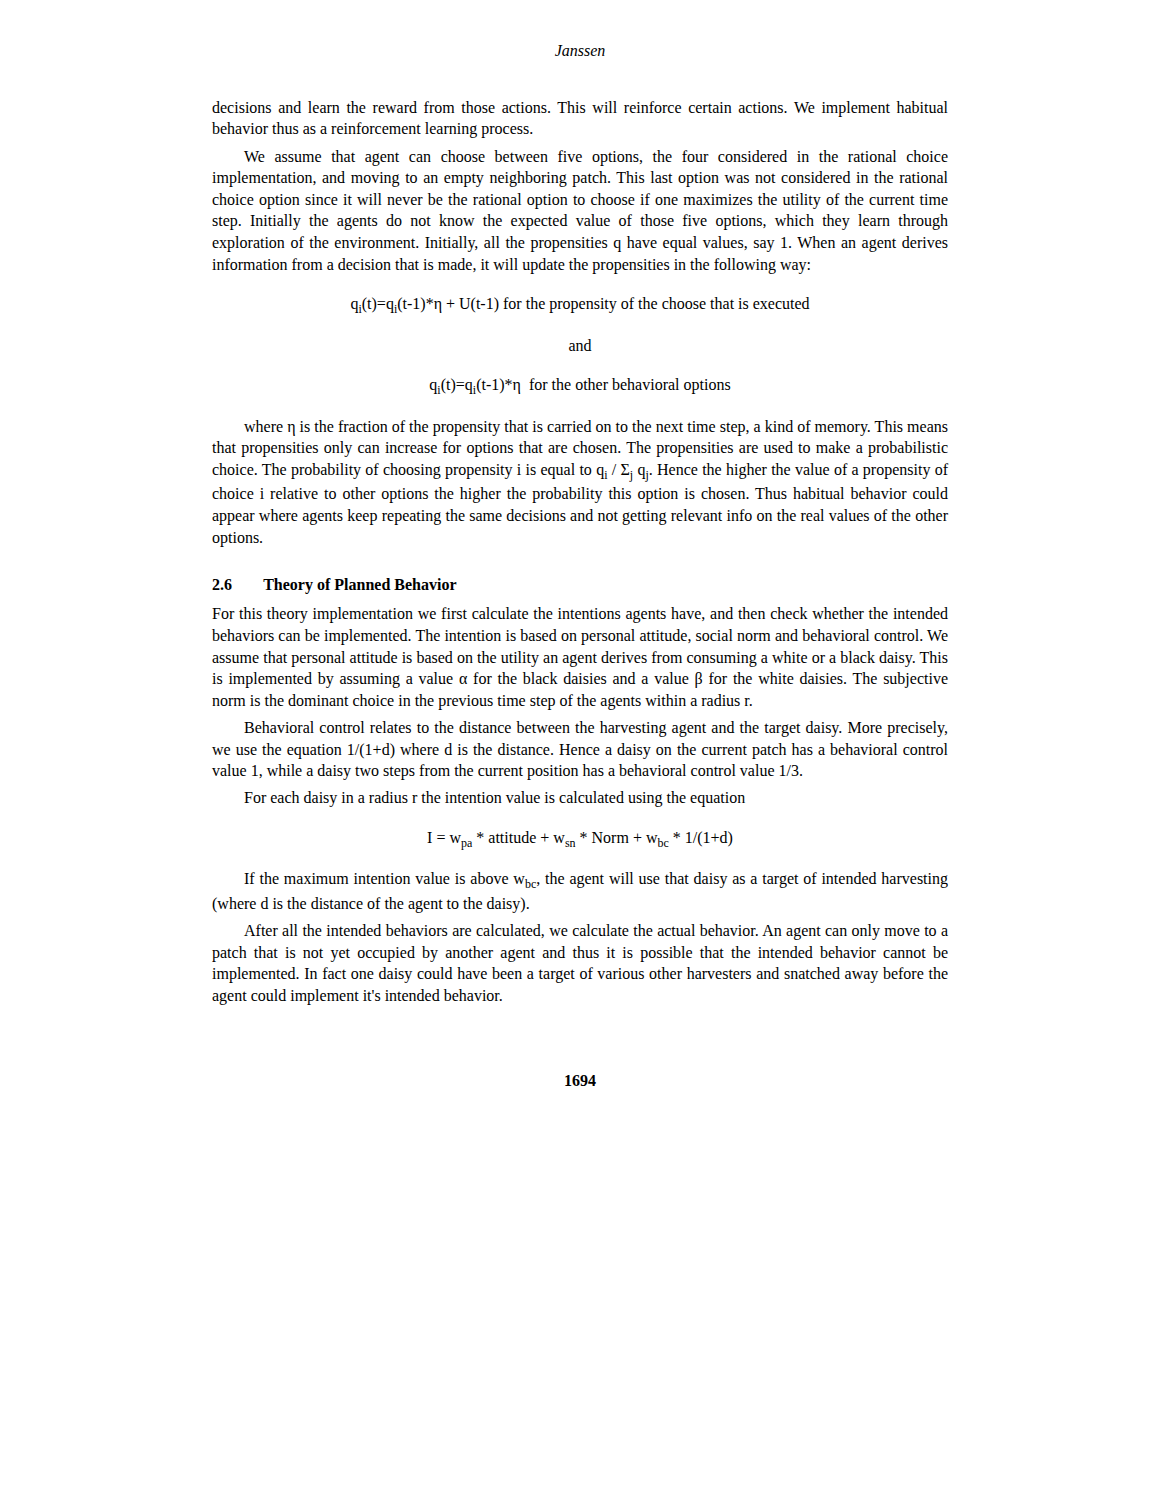Janssen
decisions and learn the reward from those actions. This will reinforce certain actions. We implement habitual behavior thus as a reinforcement learning process.
We assume that agent can choose between five options, the four considered in the rational choice implementation, and moving to an empty neighboring patch. This last option was not considered in the rational choice option since it will never be the rational option to choose if one maximizes the utility of the current time step. Initially the agents do not know the expected value of those five options, which they learn through exploration of the environment. Initially, all the propensities q have equal values, say 1. When an agent derives information from a decision that is made, it will update the propensities in the following way:
qi(t)=qi(t-1)*η + U(t-1) for the propensity of the choose that is executed
and
qi(t)=qi(t-1)*η for the other behavioral options
where η is the fraction of the propensity that is carried on to the next time step, a kind of memory. This means that propensities only can increase for options that are chosen. The propensities are used to make a probabilistic choice. The probability of choosing propensity i is equal to qi / Σj qj. Hence the higher the value of a propensity of choice i relative to other options the higher the probability this option is chosen. Thus habitual behavior could appear where agents keep repeating the same decisions and not getting relevant info on the real values of the other options.
2.6 Theory of Planned Behavior
For this theory implementation we first calculate the intentions agents have, and then check whether the intended behaviors can be implemented. The intention is based on personal attitude, social norm and behavioral control. We assume that personal attitude is based on the utility an agent derives from consuming a white or a black daisy. This is implemented by assuming a value α for the black daisies and a value β for the white daisies. The subjective norm is the dominant choice in the previous time step of the agents within a radius r.
Behavioral control relates to the distance between the harvesting agent and the target daisy. More precisely, we use the equation 1/(1+d) where d is the distance. Hence a daisy on the current patch has a behavioral control value 1, while a daisy two steps from the current position has a behavioral control value 1/3.
For each daisy in a radius r the intention value is calculated using the equation
I = wpa * attitude + wsn * Norm + wbc * 1/(1+d)
If the maximum intention value is above wbc, the agent will use that daisy as a target of intended harvesting (where d is the distance of the agent to the daisy).
After all the intended behaviors are calculated, we calculate the actual behavior. An agent can only move to a patch that is not yet occupied by another agent and thus it is possible that the intended behavior cannot be implemented. In fact one daisy could have been a target of various other harvesters and snatched away before the agent could implement it's intended behavior.
1694